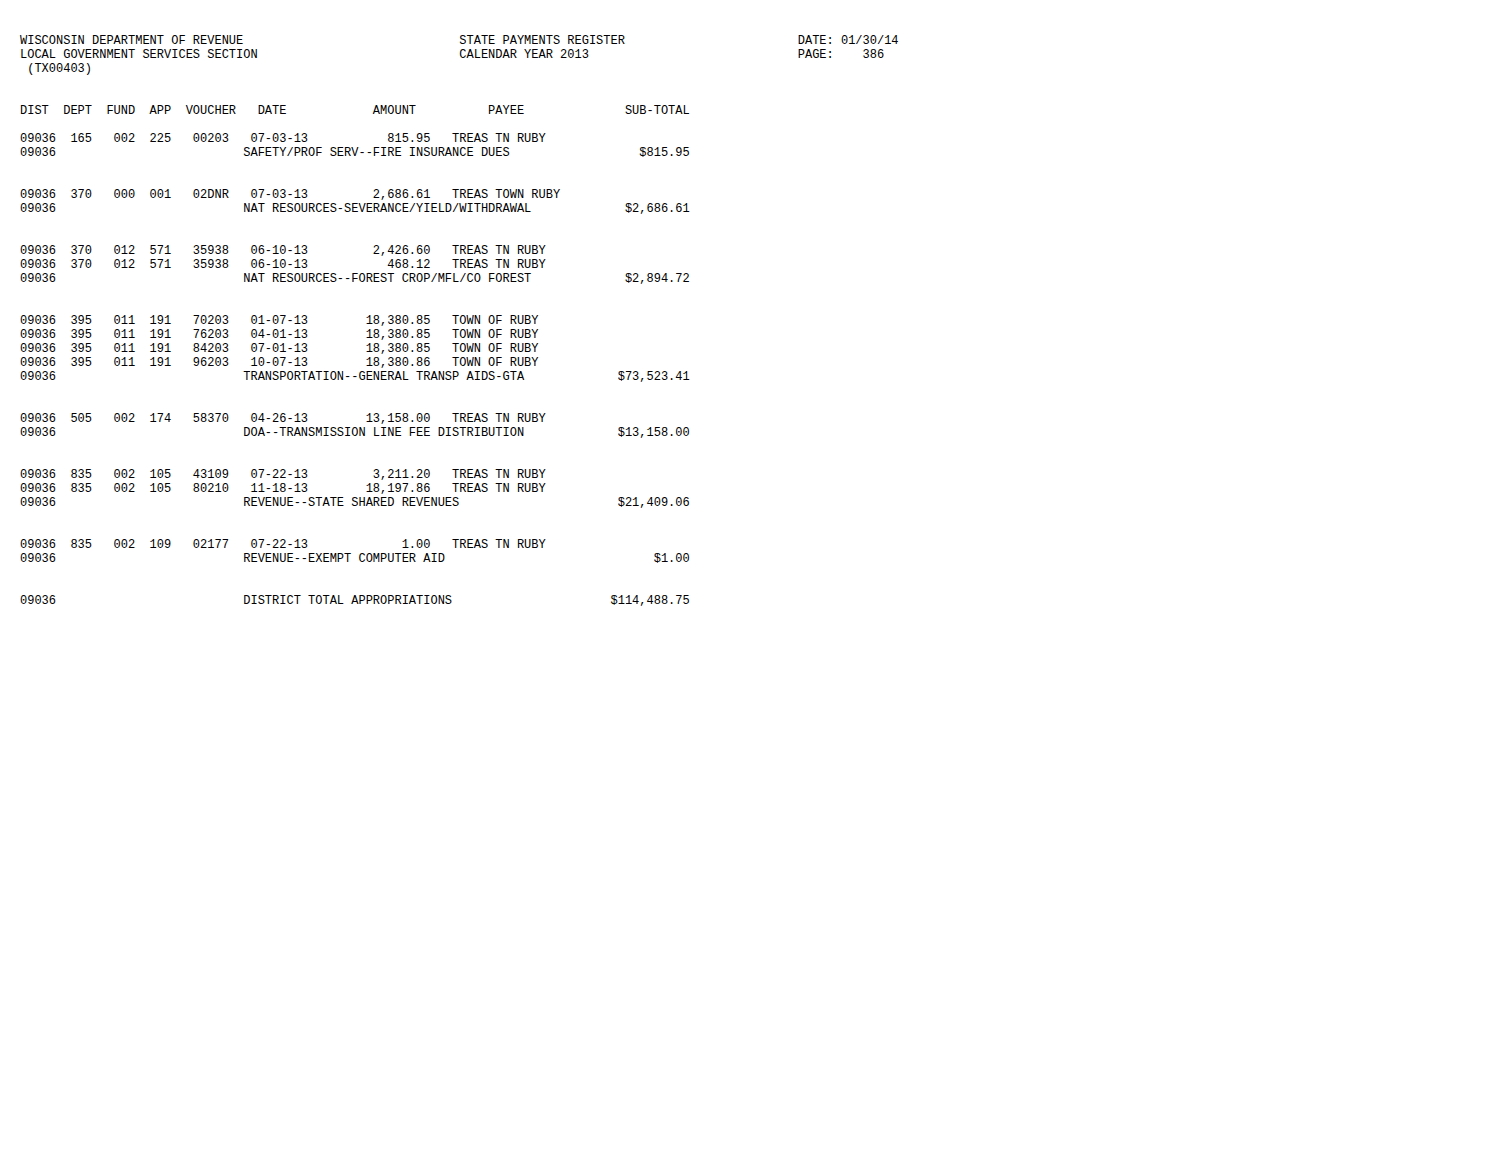WISCONSIN DEPARTMENT OF REVENUE STATE PAYMENTS REGISTER DATE: 01/30/14 LOCAL GOVERNMENT SERVICES SECTION CALENDAR YEAR 2013 PAGE: 386 (TX00403) DIST DEPT FUND APP VOUCHER DATE AMOUNT PAYEE SUB-TOTAL 09036 165 002 225 00203 07-03-13 815.95 TREAS TN RUBY 09036 SAFETY/PROF SERV--FIRE INSURANCE DUES $815.95 09036 370 000 001 02DNR 07-03-13 2,686.61 TREAS TOWN RUBY 09036 NAT RESOURCES-SEVERANCE/YIELD/WITHDRAWAL $2,686.61 09036 370 012 571 35938 06-10-13 2,426.60 TREAS TN RUBY 09036 370 012 571 35938 06-10-13 468.12 TREAS TN RUBY 09036 NAT RESOURCES--FOREST CROP/MFL/CO FOREST $2,894.72 09036 395 011 191 70203 01-07-13 18,380.85 TOWN OF RUBY 09036 395 011 191 76203 04-01-13 18,380.85 TOWN OF RUBY 09036 395 011 191 84203 07-01-13 18,380.85 TOWN OF RUBY 09036 395 011 191 96203 10-07-13 18,380.86 TOWN OF RUBY 09036 TRANSPORTATION--GENERAL TRANSP AIDS-GTA $73,523.41 09036 505 002 174 58370 04-26-13 13,158.00 TREAS TN RUBY 09036 DOA--TRANSMISSION LINE FEE DISTRIBUTION $13,158.00 09036 835 002 105 43109 07-22-13 3,211.20 TREAS TN RUBY 09036 835 002 105 80210 11-18-13 18,197.86 TREAS TN RUBY 09036 REVENUE--STATE SHARED REVENUES $21,409.06 09036 835 002 109 02177 07-22-13 1.00 TREAS TN RUBY 09036 REVENUE--EXEMPT COMPUTER AID $1.00 09036 DISTRICT TOTAL APPROPRIATIONS $114,488.75